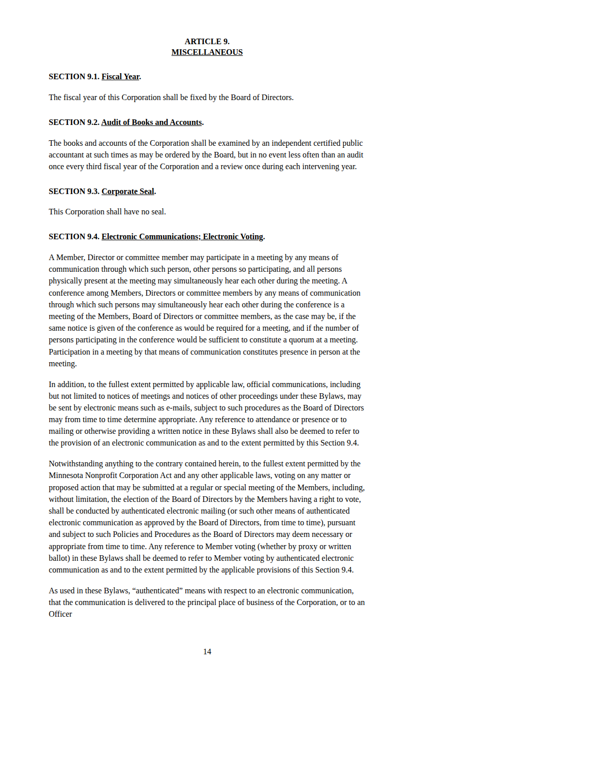ARTICLE 9. MISCELLANEOUS
SECTION 9.1. Fiscal Year.
The fiscal year of this Corporation shall be fixed by the Board of Directors.
SECTION 9.2. Audit of Books and Accounts.
The books and accounts of the Corporation shall be examined by an independent certified public accountant at such times as may be ordered by the Board, but in no event less often than an audit once every third fiscal year of the Corporation and a review once during each intervening year.
SECTION 9.3. Corporate Seal.
This Corporation shall have no seal.
SECTION 9.4. Electronic Communications; Electronic Voting.
A Member, Director or committee member may participate in a meeting by any means of communication through which such person, other persons so participating, and all persons physically present at the meeting may simultaneously hear each other during the meeting. A conference among Members, Directors or committee members by any means of communication through which such persons may simultaneously hear each other during the conference is a meeting of the Members, Board of Directors or committee members, as the case may be, if the same notice is given of the conference as would be required for a meeting, and if the number of persons participating in the conference would be sufficient to constitute a quorum at a meeting. Participation in a meeting by that means of communication constitutes presence in person at the meeting.
In addition, to the fullest extent permitted by applicable law, official communications, including but not limited to notices of meetings and notices of other proceedings under these Bylaws, may be sent by electronic means such as e-mails, subject to such procedures as the Board of Directors may from time to time determine appropriate. Any reference to attendance or presence or to mailing or otherwise providing a written notice in these Bylaws shall also be deemed to refer to the provision of an electronic communication as and to the extent permitted by this Section 9.4.
Notwithstanding anything to the contrary contained herein, to the fullest extent permitted by the Minnesota Nonprofit Corporation Act and any other applicable laws, voting on any matter or proposed action that may be submitted at a regular or special meeting of the Members, including, without limitation, the election of the Board of Directors by the Members having a right to vote, shall be conducted by authenticated electronic mailing (or such other means of authenticated electronic communication as approved by the Board of Directors, from time to time), pursuant and subject to such Policies and Procedures as the Board of Directors may deem necessary or appropriate from time to time. Any reference to Member voting (whether by proxy or written ballot) in these Bylaws shall be deemed to refer to Member voting by authenticated electronic communication as and to the extent permitted by the applicable provisions of this Section 9.4.
As used in these Bylaws, “authenticated” means with respect to an electronic communication, that the communication is delivered to the principal place of business of the Corporation, or to an Officer
14